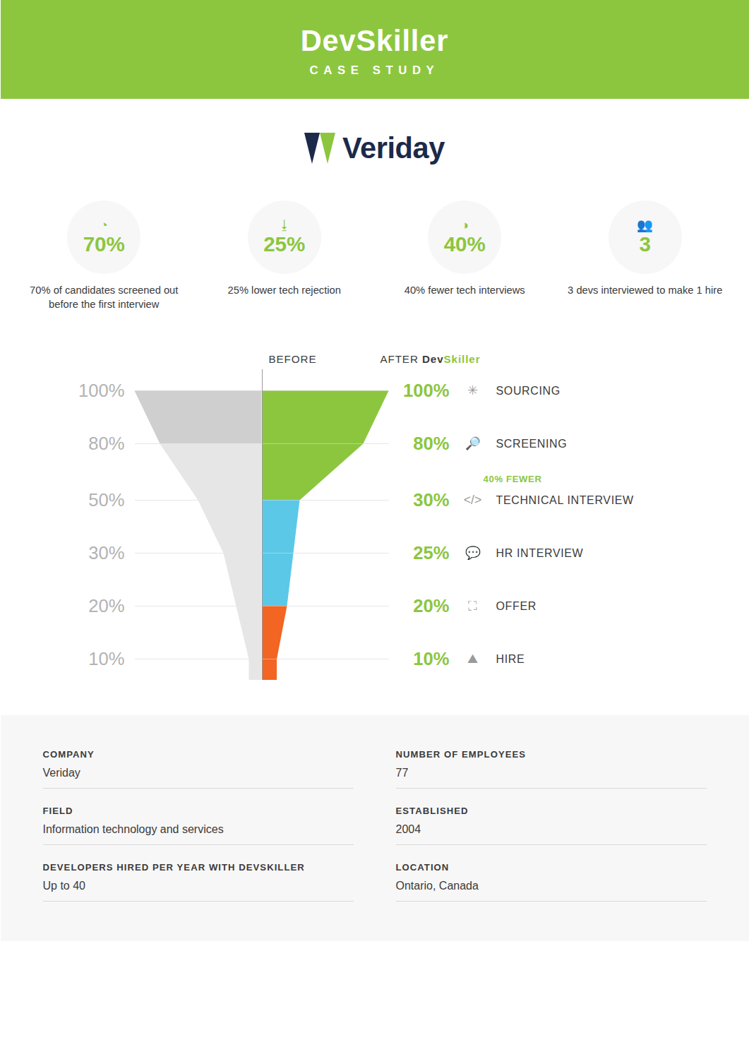DevSkiller
Case Study
Veriday
◔ 70%
70% of candidates screened out before the first interview
⭳ 25%
25% lower tech rejection
◑ 40%
40% fewer tech interviews
👥 3
3 devs interviewed to make 1 hire
BEFORE AFTER Dev Skiller
100% 80% 50% 30% 20% 10%
100% ✳ Sourcing
80% 🔎 Screening
40% fewer
30% </> Technical interview
25% 💬 HR interview
20% ⛶ Offer
10% ⛰ Hire
Company
Veriday
Number of employees
77
Field
Information technology and services
Established
2004
Developers hired per year with DevSkiller
Up to 40
Location
Ontario, Canada